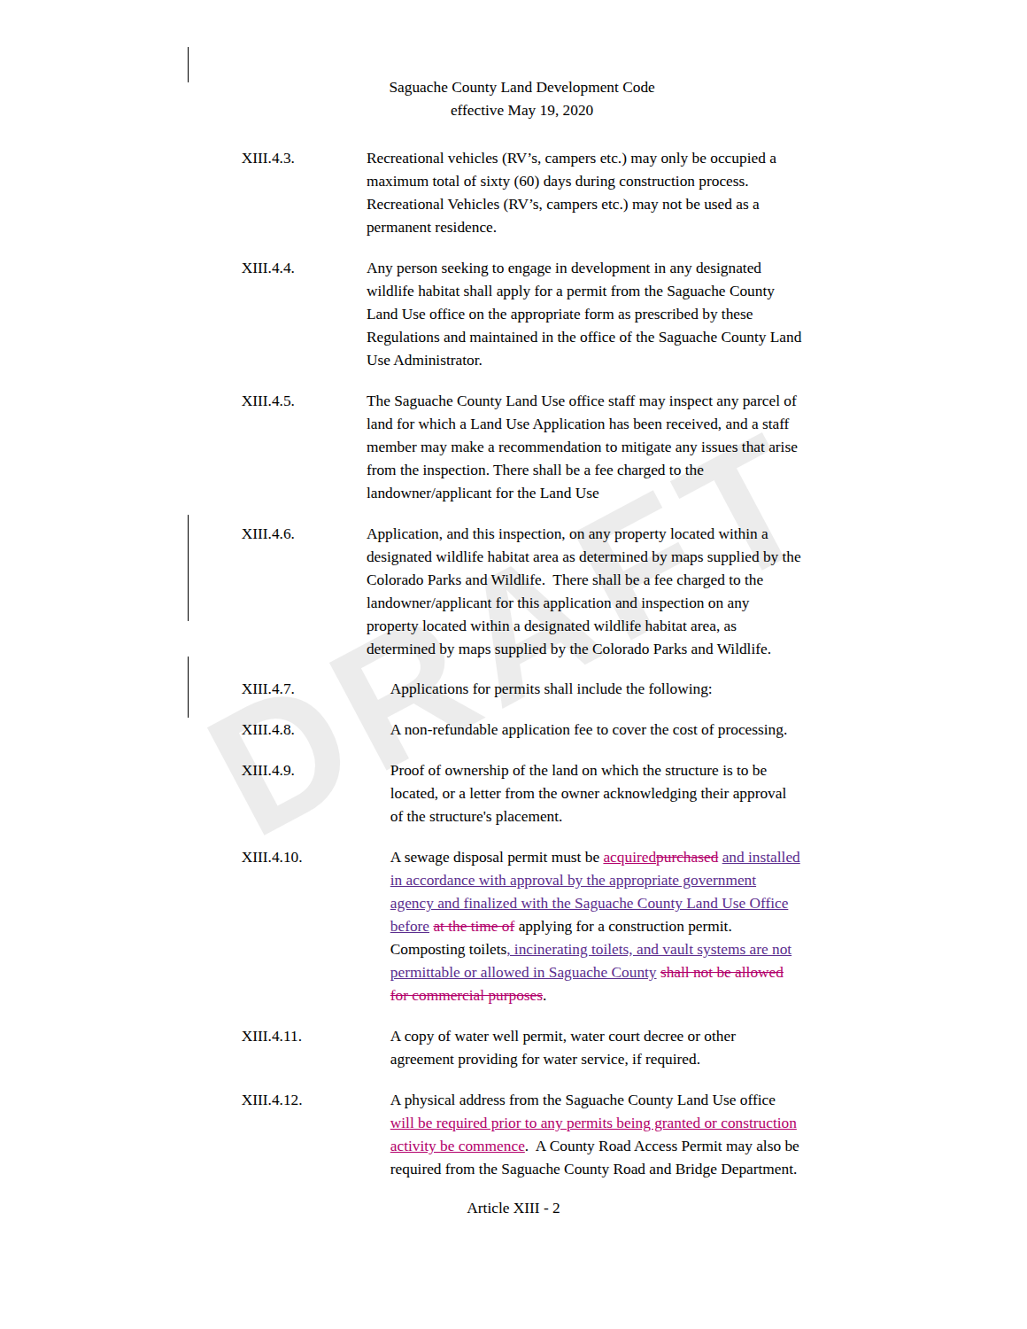DRAFT
Saguache County Land Development Code effective May 19, 2020
XIII.4.3. Recreational vehicles (RV’s, campers etc.) may only be occupied a maximum total of sixty (60) days during construction process. Recreational Vehicles (RV’s, campers etc.) may not be used as a permanent residence.
XIII.4.4. Any person seeking to engage in development in any designated wildlife habitat shall apply for a permit from the Saguache County Land Use office on the appropriate form as prescribed by these Regulations and maintained in the office of the Saguache County Land Use Administrator.
XIII.4.5. The Saguache County Land Use office staff may inspect any parcel of land for which a Land Use Application has been received, and a staff member may make a recommendation to mitigate any issues that arise from the inspection. There shall be a fee charged to the landowner/applicant for the Land Use
XIII.4.6. Application, and this inspection, on any property located within a designated wildlife habitat area as determined by maps supplied by the Colorado Parks and Wildlife. There shall be a fee charged to the landowner/applicant for this application and inspection on any property located within a designated wildlife habitat area, as determined by maps supplied by the Colorado Parks and Wildlife.
XIII.4.7. Applications for permits shall include the following:
XIII.4.8. A non-refundable application fee to cover the cost of processing.
XIII.4.9. Proof of ownership of the land on which the structure is to be located, or a letter from the owner acknowledging their approval of the structure's placement.
XIII.4.10. A sewage disposal permit must be acquiredpurchased and installed in accordance with approval by the appropriate government agency and finalized with the Saguache County Land Use Office before at the time of applying for a construction permit. Composting toilets, incinerating toilets, and vault systems are not permittable or allowed in Saguache County shall not be allowed for commercial purposes.
XIII.4.11. A copy of water well permit, water court decree or other agreement providing for water service, if required.
XIII.4.12. A physical address from the Saguache County Land Use office will be required prior to any permits being granted or construction activity be commence. A County Road Access Permit may also be required from the Saguache County Road and Bridge Department.
Article XIII - 2